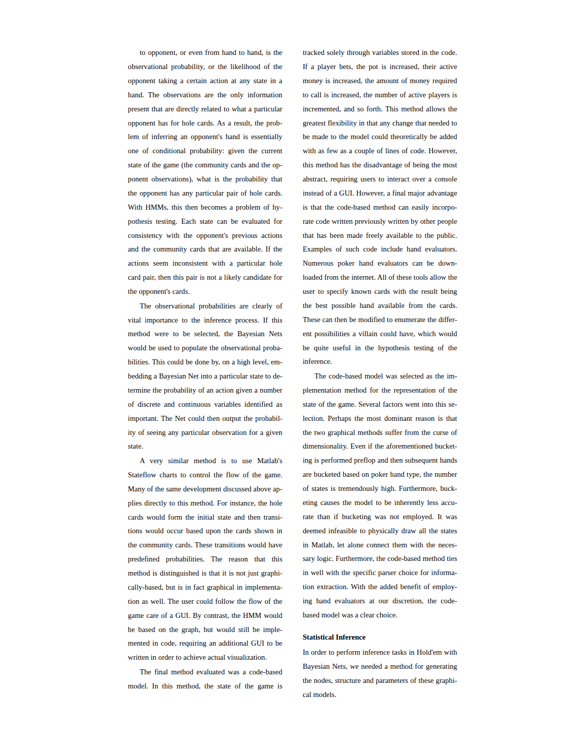to opponent, or even from hand to hand, is the observational probability, or the likelihood of the opponent taking a certain action at any state in a hand. The observations are the only information present that are directly related to what a particular opponent has for hole cards. As a result, the problem of inferring an opponent's hand is essentially one of conditional probability: given the current state of the game (the community cards and the opponent observations), what is the probability that the opponent has any particular pair of hole cards. With HMMs, this then becomes a problem of hypothesis testing. Each state can be evaluated for consistency with the opponent's previous actions and the community cards that are available. If the actions seem inconsistent with a particular hole card pair, then this pair is not a likely candidate for the opponent's cards.
The observational probabilities are clearly of vital importance to the inference process. If this method were to be selected, the Bayesian Nets would be used to populate the observational probabilities. This could be done by, on a high level, embedding a Bayesian Net into a particular state to determine the probability of an action given a number of discrete and continuous variables identified as important. The Net could then output the probability of seeing any particular observation for a given state.
A very similar method is to use Matlab's Stateflow charts to control the flow of the game. Many of the same development discussed above applies directly to this method. For instance, the hole cards would form the initial state and then transitions would occur based upon the cards shown in the community cards. These transitions would have predefined probabilities. The reason that this method is distinguished is that it is not just graphically-based, but is in fact graphical in implementation as well. The user could follow the flow of the game care of a GUI. By contrast, the HMM would be based on the graph, but would still be implemented in code, requiring an additional GUI to be written in order to achieve actual visualization.
The final method evaluated was a code-based model. In this method, the state of the game is tracked solely through variables stored in the code. If a player bets, the pot is increased, their active money is increased, the amount of money required to call is increased, the number of active players is incremented, and so forth. This method allows the greatest flexibility in that any change that needed to be made to the model could theoretically be added with as few as a couple of lines of code. However, this method has the disadvantage of being the most abstract, requiring users to interact over a console instead of a GUI. However, a final major advantage is that the code-based method can easily incorporate code written previously written by other people that has been made freely available to the public. Examples of such code include hand evaluators. Numerous poker hand evaluators can be downloaded from the internet. All of these tools allow the user to specify known cards with the result being the best possible hand available from the cards. These can then be modified to enumerate the different possibilities a villain could have, which would be quite useful in the hypothesis testing of the inference.
The code-based model was selected as the implementation method for the representation of the state of the game. Several factors went into this selection. Perhaps the most dominant reason is that the two graphical methods suffer from the curse of dimensionality. Even if the aforementioned bucketing is performed preflop and then subsequent hands are bucketed based on poker hand type, the number of states is tremendously high. Furthermore, bucketing causes the model to be inherently less accurate than if bucketing was not employed. It was deemed infeasible to physically draw all the states in Matlab, let alone connect them with the necessary logic. Furthermore, the code-based method ties in well with the specific parser choice for information extraction. With the added benefit of employing hand evaluators at our discretion, the code-based model was a clear choice.
Statistical Inference
In order to perform inference tasks in Hold'em with Bayesian Nets, we needed a method for generating the nodes, structure and parameters of these graphical models.